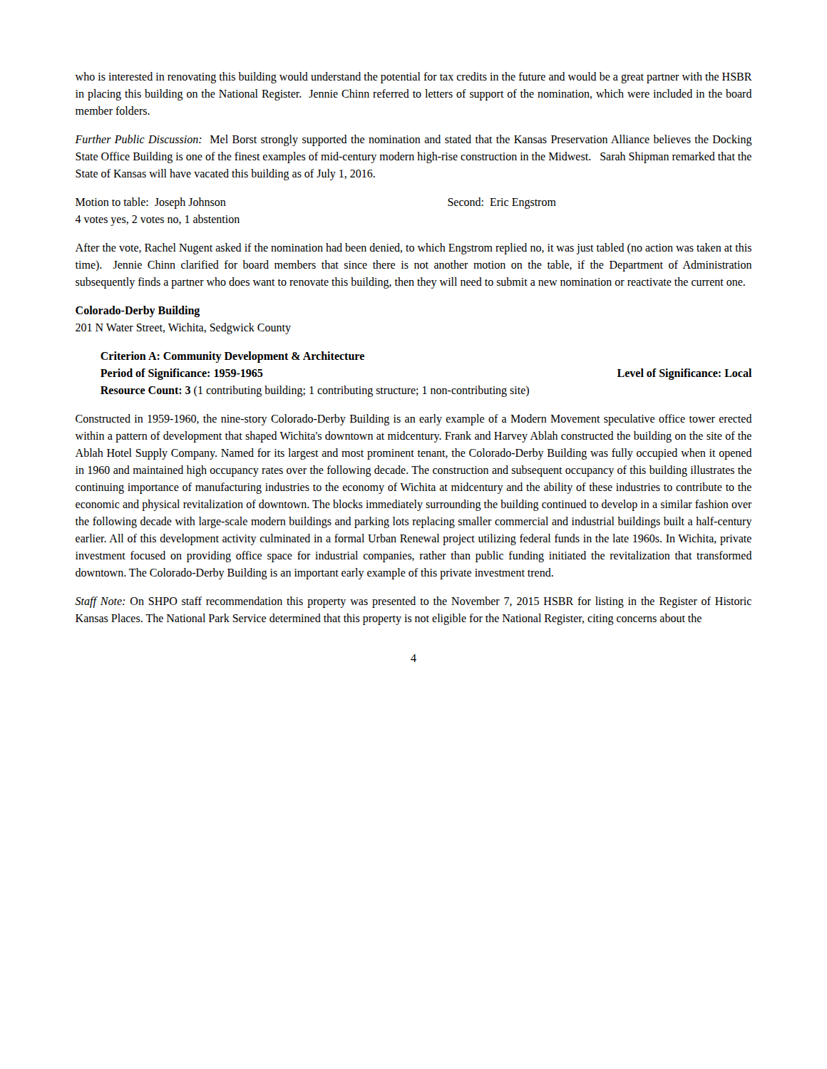who is interested in renovating this building would understand the potential for tax credits in the future and would be a great partner with the HSBR in placing this building on the National Register. Jennie Chinn referred to letters of support of the nomination, which were included in the board member folders.
Further Public Discussion: Mel Borst strongly supported the nomination and stated that the Kansas Preservation Alliance believes the Docking State Office Building is one of the finest examples of mid-century modern high-rise construction in the Midwest. Sarah Shipman remarked that the State of Kansas will have vacated this building as of July 1, 2016.
Motion to table: Joseph Johnson Second: Eric Engstrom
4 votes yes, 2 votes no, 1 abstention
After the vote, Rachel Nugent asked if the nomination had been denied, to which Engstrom replied no, it was just tabled (no action was taken at this time). Jennie Chinn clarified for board members that since there is not another motion on the table, if the Department of Administration subsequently finds a partner who does want to renovate this building, then they will need to submit a new nomination or reactivate the current one.
Colorado-Derby Building
201 N Water Street, Wichita, Sedgwick County
Criterion A: Community Development & Architecture
Period of Significance: 1959-1965 Level of Significance: Local
Resource Count: 3 (1 contributing building; 1 contributing structure; 1 non-contributing site)
Constructed in 1959-1960, the nine-story Colorado-Derby Building is an early example of a Modern Movement speculative office tower erected within a pattern of development that shaped Wichita's downtown at midcentury. Frank and Harvey Ablah constructed the building on the site of the Ablah Hotel Supply Company. Named for its largest and most prominent tenant, the Colorado-Derby Building was fully occupied when it opened in 1960 and maintained high occupancy rates over the following decade. The construction and subsequent occupancy of this building illustrates the continuing importance of manufacturing industries to the economy of Wichita at midcentury and the ability of these industries to contribute to the economic and physical revitalization of downtown. The blocks immediately surrounding the building continued to develop in a similar fashion over the following decade with large-scale modern buildings and parking lots replacing smaller commercial and industrial buildings built a half-century earlier. All of this development activity culminated in a formal Urban Renewal project utilizing federal funds in the late 1960s. In Wichita, private investment focused on providing office space for industrial companies, rather than public funding initiated the revitalization that transformed downtown. The Colorado-Derby Building is an important early example of this private investment trend.
Staff Note: On SHPO staff recommendation this property was presented to the November 7, 2015 HSBR for listing in the Register of Historic Kansas Places. The National Park Service determined that this property is not eligible for the National Register, citing concerns about the
4